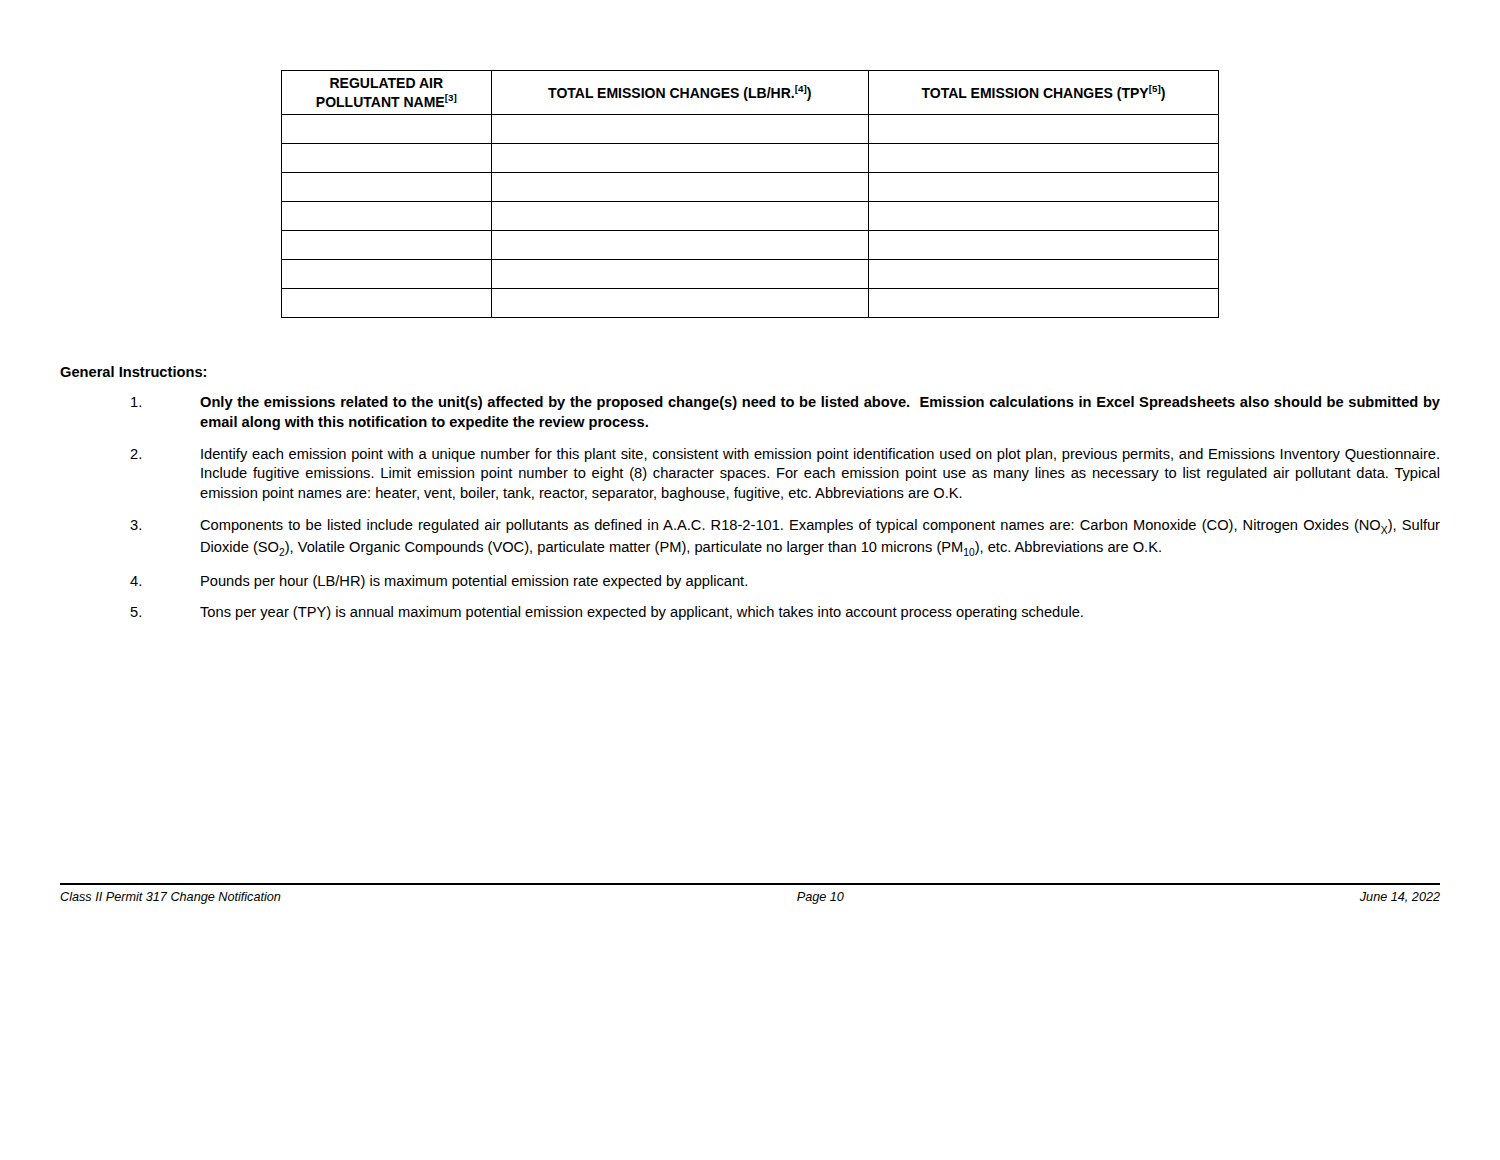| REGULATED AIR POLLUTANT NAME [3] | TOTAL EMISSION CHANGES (LB/HR. [4] ) | TOTAL EMISSION CHANGES (TPY [5] ) |
| --- | --- | --- |
General Instructions:
Only the emissions related to the unit(s) affected by the proposed change(s) need to be listed above. Emission calculations in Excel Spreadsheets also should be submitted by email along with this notification to expedite the review process.
Identify each emission point with a unique number for this plant site, consistent with emission point identification used on plot plan, previous permits, and Emissions Inventory Questionnaire. Include fugitive emissions. Limit emission point number to eight (8) character spaces. For each emission point use as many lines as necessary to list regulated air pollutant data. Typical emission point names are: heater, vent, boiler, tank, reactor, separator, baghouse, fugitive, etc. Abbreviations are O.K.
Components to be listed include regulated air pollutants as defined in A.A.C. R18-2-101. Examples of typical component names are: Carbon Monoxide (CO), Nitrogen Oxides (NOX), Sulfur Dioxide (SO2), Volatile Organic Compounds (VOC), particulate matter (PM), particulate no larger than 10 microns (PM10), etc. Abbreviations are O.K.
Pounds per hour (LB/HR) is maximum potential emission rate expected by applicant.
Tons per year (TPY) is annual maximum potential emission expected by applicant, which takes into account process operating schedule.
Class II Permit 317 Change Notification
Page 10
June 14, 2022